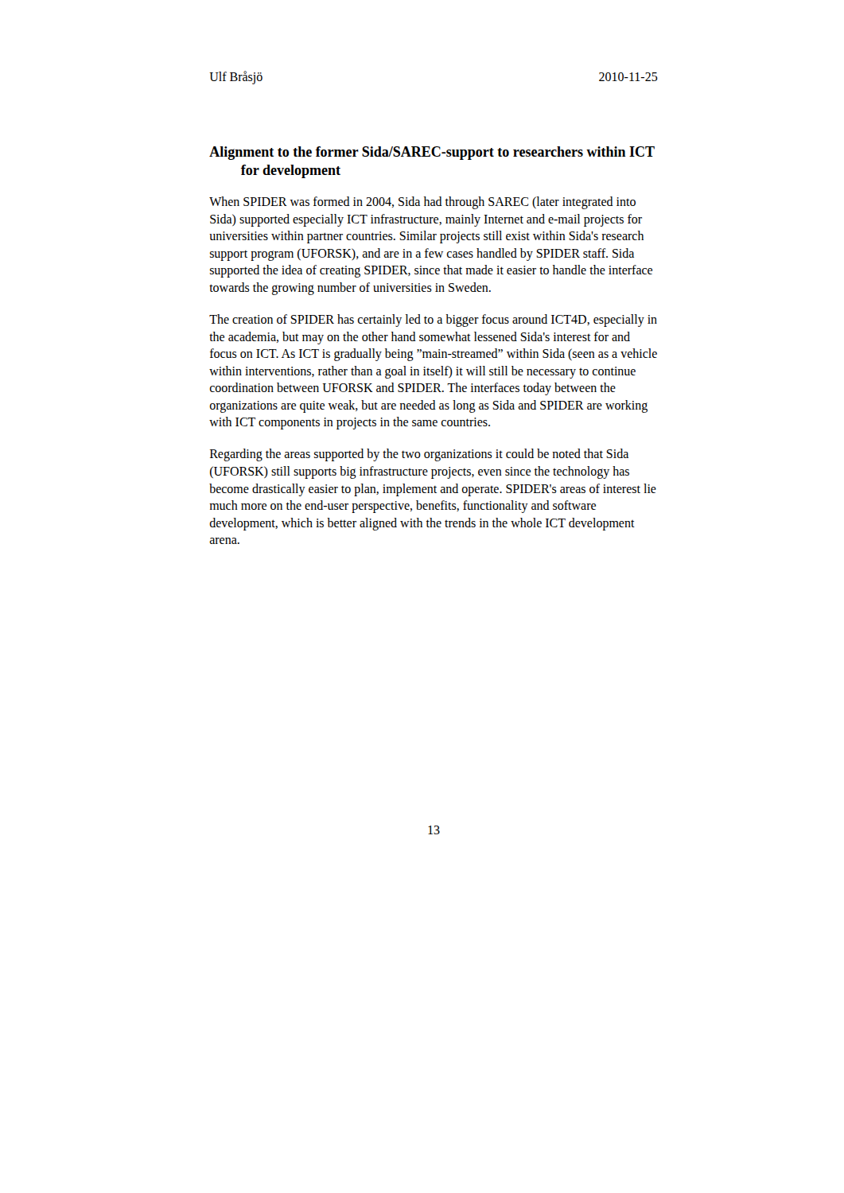Ulf Bråsjö
2010-11-25
Alignment to the former Sida/SAREC-support to researchers within ICTfor development
When SPIDER was formed in 2004, Sida had through SAREC (later integrated into Sida) supported especially ICT infrastructure, mainly Internet and e-mail projects for universities within partner countries. Similar projects still exist within Sida's research support program (UFORSK), and are in a few cases handled by SPIDER staff. Sida supported the idea of creating SPIDER, since that made it easier to handle the interface towards the growing number of universities in Sweden.
The creation of SPIDER has certainly led to a bigger focus around ICT4D, especially in the academia, but may on the other hand somewhat lessened Sida's interest for and focus on ICT. As ICT is gradually being ”main-streamed” within Sida (seen as a vehicle within interventions, rather than a goal in itself) it will still be necessary to continue coordination between UFORSK and SPIDER. The interfaces today between the organizations are quite weak, but are needed as long as Sida and SPIDER are working with ICT components in projects in the same countries.
Regarding the areas supported by the two organizations it could be noted that Sida (UFORSK) still supports big infrastructure projects, even since the technology has become drastically easier to plan, implement and operate. SPIDER's areas of interest lie much more on the end-user perspective, benefits, functionality and software development, which is better aligned with the trends in the whole ICT development arena.
13